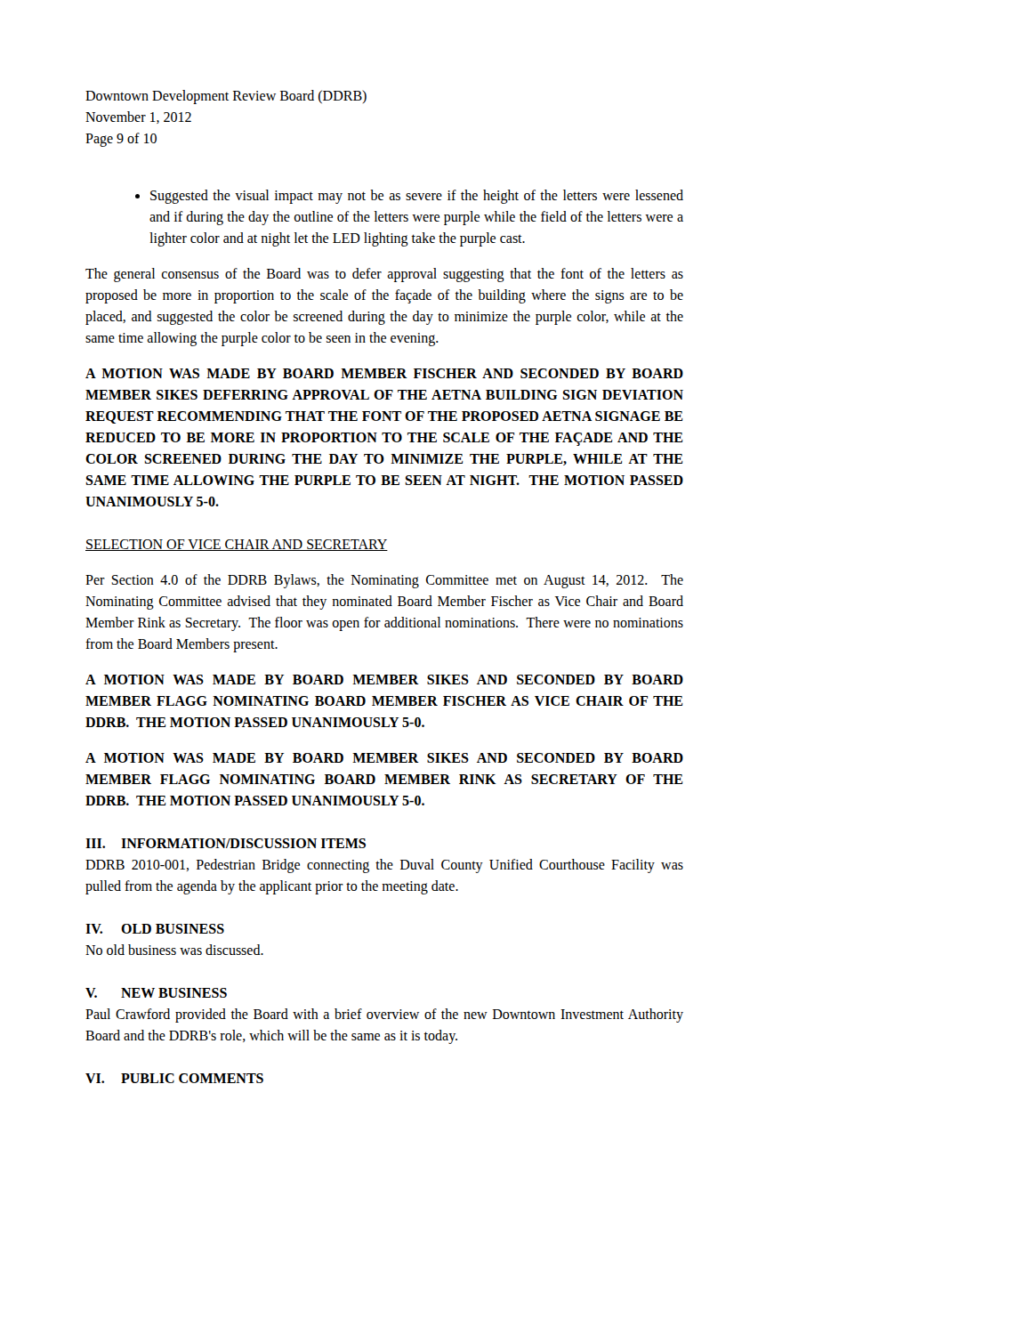Downtown Development Review Board (DDRB)
November 1, 2012
Page 9 of 10
Suggested the visual impact may not be as severe if the height of the letters were lessened and if during the day the outline of the letters were purple while the field of the letters were a lighter color and at night let the LED lighting take the purple cast.
The general consensus of the Board was to defer approval suggesting that the font of the letters as proposed be more in proportion to the scale of the façade of the building where the signs are to be placed, and suggested the color be screened during the day to minimize the purple color, while at the same time allowing the purple color to be seen in the evening.
A MOTION WAS MADE BY BOARD MEMBER FISCHER AND SECONDED BY BOARD MEMBER SIKES DEFERRING APPROVAL OF THE AETNA BUILDING SIGN DEVIATION REQUEST RECOMMENDING THAT THE FONT OF THE PROPOSED AETNA SIGNAGE BE REDUCED TO BE MORE IN PROPORTION TO THE SCALE OF THE FAÇADE AND THE COLOR SCREENED DURING THE DAY TO MINIMIZE THE PURPLE, WHILE AT THE SAME TIME ALLOWING THE PURPLE TO BE SEEN AT NIGHT. THE MOTION PASSED UNANIMOUSLY 5-0.
SELECTION OF VICE CHAIR AND SECRETARY
Per Section 4.0 of the DDRB Bylaws, the Nominating Committee met on August 14, 2012. The Nominating Committee advised that they nominated Board Member Fischer as Vice Chair and Board Member Rink as Secretary. The floor was open for additional nominations. There were no nominations from the Board Members present.
A MOTION WAS MADE BY BOARD MEMBER SIKES AND SECONDED BY BOARD MEMBER FLAGG NOMINATING BOARD MEMBER FISCHER AS VICE CHAIR OF THE DDRB. THE MOTION PASSED UNANIMOUSLY 5-0.
A MOTION WAS MADE BY BOARD MEMBER SIKES AND SECONDED BY BOARD MEMBER FLAGG NOMINATING BOARD MEMBER RINK AS SECRETARY OF THE DDRB. THE MOTION PASSED UNANIMOUSLY 5-0.
III. INFORMATION/DISCUSSION ITEMS
DDRB 2010-001, Pedestrian Bridge connecting the Duval County Unified Courthouse Facility was pulled from the agenda by the applicant prior to the meeting date.
IV. OLD BUSINESS
No old business was discussed.
V. NEW BUSINESS
Paul Crawford provided the Board with a brief overview of the new Downtown Investment Authority Board and the DDRB's role, which will be the same as it is today.
VI. PUBLIC COMMENTS